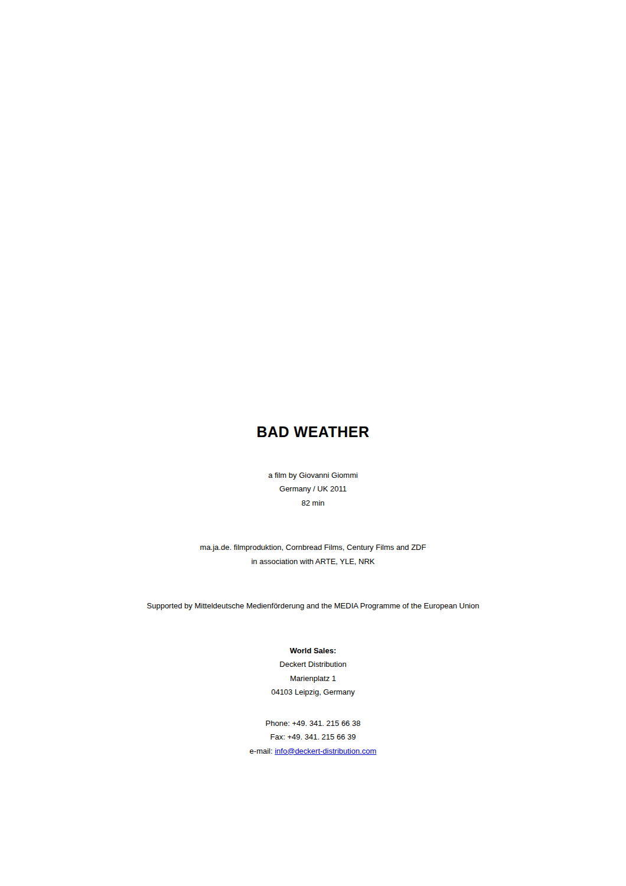BAD WEATHER
a film by Giovanni Giommi
Germany / UK 2011
82 min
ma.ja.de. filmproduktion, Cornbread Films, Century Films and ZDF
in association with ARTE, YLE, NRK
Supported by Mitteldeutsche Medienförderung and the MEDIA Programme of the European Union
World Sales:
Deckert Distribution
Marienplatz 1
04103 Leipzig, Germany
Phone: +49. 341. 215 66 38
Fax: +49. 341. 215 66 39
e-mail: info@deckert-distribution.com